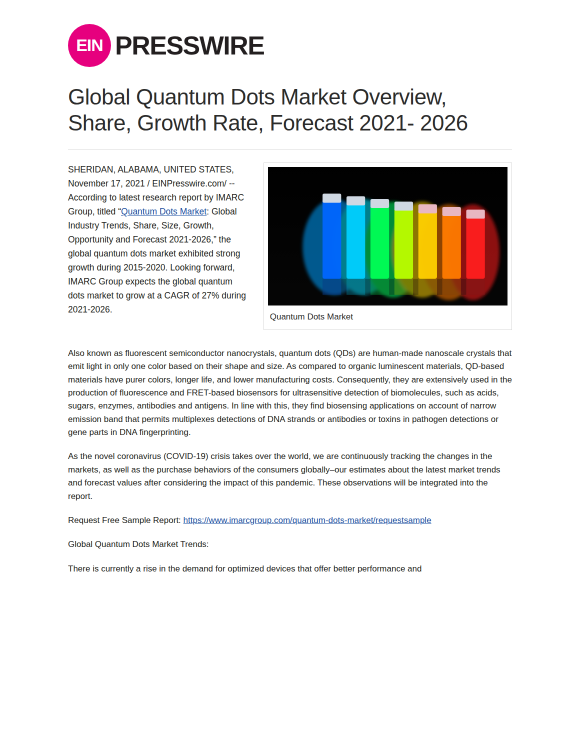EIN
PRESSWIRE
Global Quantum Dots Market Overview, Share, Growth Rate, Forecast 2021- 2026
SHERIDAN, ALABAMA, UNITED STATES, November 17, 2021 / EINPresswire.com/ -- According to latest research report by IMARC Group, titled “Quantum Dots Market: Global Industry Trends, Share, Size, Growth, Opportunity and Forecast 2021-2026,” the global quantum dots market exhibited strong growth during 2015-2020. Looking forward, IMARC Group expects the global quantum dots market to grow at a CAGR of 27% during 2021-2026.
Quantum Dots Market
Also known as fluorescent semiconductor nanocrystals, quantum dots (QDs) are human-made nanoscale crystals that emit light in only one color based on their shape and size. As compared to organic luminescent materials, QD-based materials have purer colors, longer life, and lower manufacturing costs. Consequently, they are extensively used in the production of fluorescence and FRET-based biosensors for ultrasensitive detection of biomolecules, such as acids, sugars, enzymes, antibodies and antigens. In line with this, they find biosensing applications on account of narrow emission band that permits multiplexes detections of DNA strands or antibodies or toxins in pathogen detections or gene parts in DNA fingerprinting.
As the novel coronavirus (COVID-19) crisis takes over the world, we are continuously tracking the changes in the markets, as well as the purchase behaviors of the consumers globally–our estimates about the latest market trends and forecast values after considering the impact of this pandemic. These observations will be integrated into the report.
Request Free Sample Report: https://www.imarcgroup.com/quantum-dots-market/requestsample
Global Quantum Dots Market Trends:
There is currently a rise in the demand for optimized devices that offer better performance and